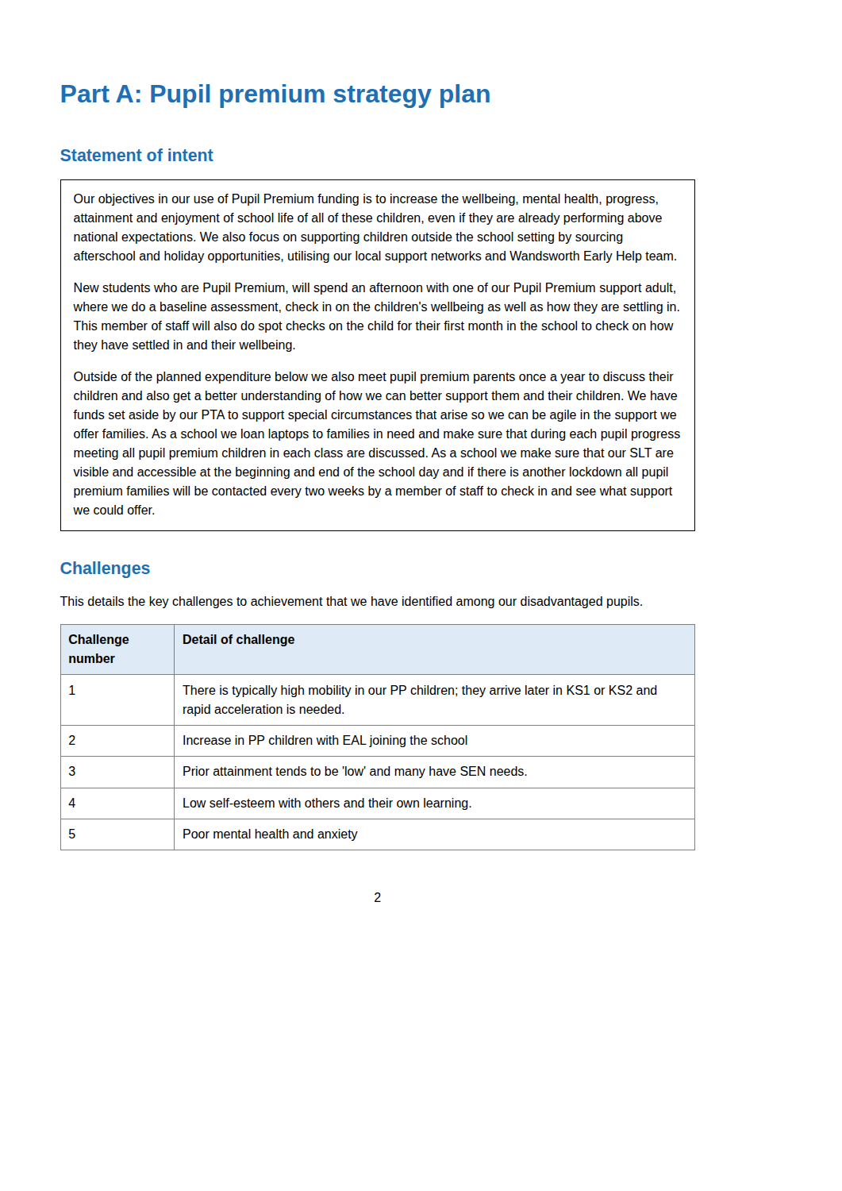Part A: Pupil premium strategy plan
Statement of intent
Our objectives in our use of Pupil Premium funding is to increase the wellbeing, mental health, progress, attainment and enjoyment of school life of all of these children, even if they are already performing above national expectations. We also focus on supporting children outside the school setting by sourcing afterschool and holiday opportunities, utilising our local support networks and Wandsworth Early Help team.
New students who are Pupil Premium, will spend an afternoon with one of our Pupil Premium support adult, where we do a baseline assessment, check in on the children's wellbeing as well as how they are settling in. This member of staff will also do spot checks on the child for their first month in the school to check on how they have settled in and their wellbeing.
Outside of the planned expenditure below we also meet pupil premium parents once a year to discuss their children and also get a better understanding of how we can better support them and their children. We have funds set aside by our PTA to support special circumstances that arise so we can be agile in the support we offer families. As a school we loan laptops to families in need and make sure that during each pupil progress meeting all pupil premium children in each class are discussed. As a school we make sure that our SLT are visible and accessible at the beginning and end of the school day and if there is another lockdown all pupil premium families will be contacted every two weeks by a member of staff to check in and see what support we could offer.
Challenges
This details the key challenges to achievement that we have identified among our disadvantaged pupils.
| Challenge number | Detail of challenge |
| --- | --- |
| 1 | There is typically high mobility in our PP children; they arrive later in KS1 or KS2 and rapid acceleration is needed. |
| 2 | Increase in PP children with EAL joining the school |
| 3 | Prior attainment tends to be 'low' and many have SEN needs. |
| 4 | Low self-esteem with others and their own learning. |
| 5 | Poor mental health and anxiety |
2